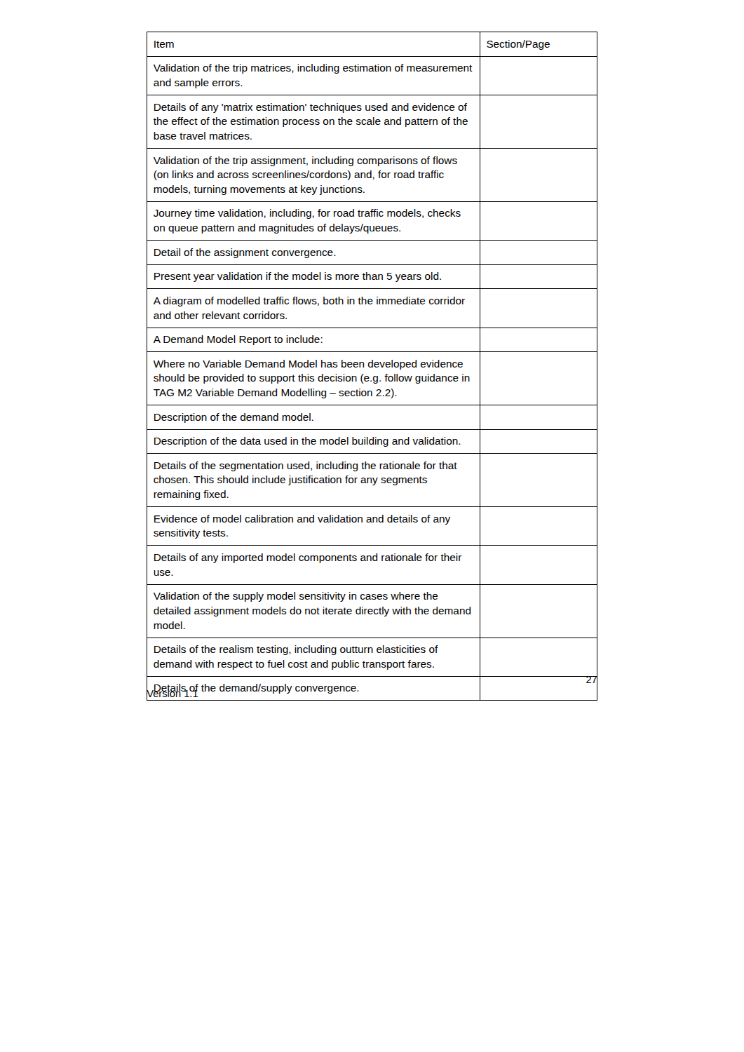| Item | Section/Page |
| --- | --- |
| Validation of the trip matrices, including estimation of measurement and sample errors. | |
| Details of any 'matrix estimation' techniques used and evidence of the effect of the estimation process on the scale and pattern of the base travel matrices. | |
| Validation of the trip assignment, including comparisons of flows (on links and across screenlines/cordons) and, for road traffic models, turning movements at key junctions. | |
| Journey time validation, including, for road traffic models, checks on queue pattern and magnitudes of delays/queues. | |
| Detail of the assignment convergence. | |
| Present year validation if the model is more than 5 years old. | |
| A diagram of modelled traffic flows, both in the immediate corridor and other relevant corridors. | |
| A Demand Model Report to include: | |
| Where no Variable Demand Model has been developed evidence should be provided to support this decision (e.g. follow guidance in TAG M2 Variable Demand Modelling – section 2.2). | |
| Description of the demand model. | |
| Description of the data used in the model building and validation. | |
| Details of the segmentation used, including the rationale for that chosen. This should include justification for any segments remaining fixed. | |
| Evidence of model calibration and validation and details of any sensitivity tests. | |
| Details of any imported model components and rationale for their use. | |
| Validation of the supply model sensitivity in cases where the detailed assignment models do not iterate directly with the demand model. | |
| Details of the realism testing, including outturn elasticities of demand with respect to fuel cost and public transport fares. | |
| Details of the demand/supply convergence. | |
27
Version 1.1